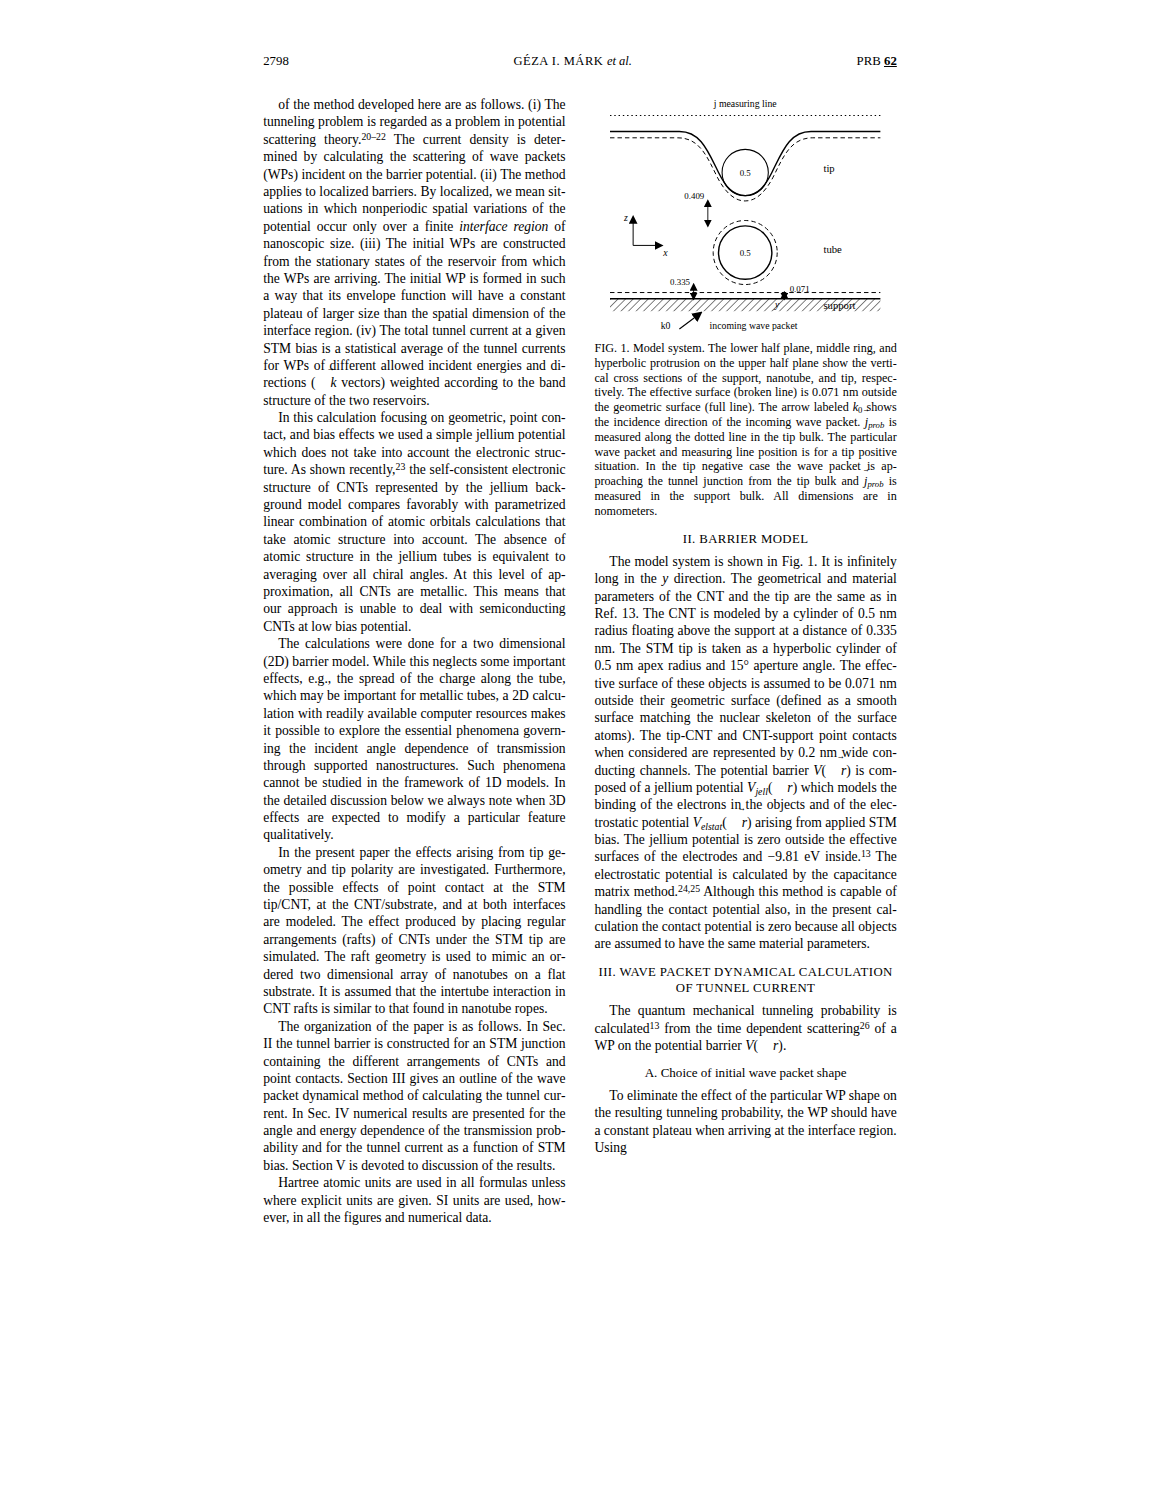2798
Géza I. Márk et al.
PRB 62
of the method developed here are as follows. (i) The tunneling problem is regarded as a problem in potential scattering theory.20–22 The current density is determined by calculating the scattering of wave packets (WPs) incident on the barrier potential. (ii) The method applies to localized barriers. By localized, we mean situations in which nonperiodic spatial variations of the potential occur only over a finite interface region of nanoscopic size. (iii) The initial WPs are constructed from the stationary states of the reservoir from which the WPs are arriving. The initial WP is formed in such a way that its envelope function will have a constant plateau of larger size than the spatial dimension of the interface region. (iv) The total tunnel current at a given STM bias is a statistical average of the tunnel currents for WPs of different allowed incident energies and directions (k vectors) weighted according to the band structure of the two reservoirs.
In this calculation focusing on geometric, point contact, and bias effects we used a simple jellium potential which does not take into account the electronic structure. As shown recently,23 the self-consistent electronic structure of CNTs represented by the jellium background model compares favorably with parametrized linear combination of atomic orbitals calculations that take atomic structure into account. The absence of atomic structure in the jellium tubes is equivalent to averaging over all chiral angles. At this level of approximation, all CNTs are metallic. This means that our approach is unable to deal with semiconducting CNTs at low bias potential.
The calculations were done for a two dimensional (2D) barrier model. While this neglects some important effects, e.g., the spread of the charge along the tube, which may be important for metallic tubes, a 2D calculation with readily available computer resources makes it possible to explore the essential phenomena governing the incident angle dependence of transmission through supported nanostructures. Such phenomena cannot be studied in the framework of 1D models. In the detailed discussion below we always note when 3D effects are expected to modify a particular feature qualitatively.
In the present paper the effects arising from tip geometry and tip polarity are investigated. Furthermore, the possible effects of point contact at the STM tip/CNT, at the CNT/substrate, and at both interfaces are modeled. The effect produced by placing regular arrangements (rafts) of CNTs under the STM tip are simulated. The raft geometry is used to mimic an ordered two dimensional array of nanotubes on a flat substrate. It is assumed that the intertube interaction in CNT rafts is similar to that found in nanotube ropes.
The organization of the paper is as follows. In Sec. II the tunnel barrier is constructed for an STM junction containing the different arrangements of CNTs and point contacts. Section III gives an outline of the wave packet dynamical method of calculating the tunnel current. In Sec. IV numerical results are presented for the angle and energy dependence of the transmission probability and for the tunnel current as a function of STM bias. Section V is devoted to discussion of the results.
Hartree atomic units are used in all formulas unless where explicit units are given. SI units are used, however, in all the figures and numerical data.
j measuring line 0.5 tip 0.409 0.5 tube z x support 0.335 0.071 y k0 incoming wave packet
FIG. 1. Model system. The lower half plane, middle ring, and hyperbolic protrusion on the upper half plane show the vertical cross sections of the support, nanotube, and tip, respectively. The effective surface (broken line) is 0.071 nm outside the geometric surface (full line). The arrow labeled k0 shows the incidence direction of the incoming wave packet. jprob is measured along the dotted line in the tip bulk. The particular wave packet and measuring line position is for a tip positive situation. In the tip negative case the wave packet is approaching the tunnel junction from the tip bulk and jprob is measured in the support bulk. All dimensions are in nomometers.
II. Barrier Model
The model system is shown in Fig. 1. It is infinitely long in the y direction. The geometrical and material parameters of the CNT and the tip are the same as in Ref. 13. The CNT is modeled by a cylinder of 0.5 nm radius floating above the support at a distance of 0.335 nm. The STM tip is taken as a hyperbolic cylinder of 0.5 nm apex radius and 15° aperture angle. The effective surface of these objects is assumed to be 0.071 nm outside their geometric surface (defined as a smooth surface matching the nuclear skeleton of the surface atoms). The tip-CNT and CNT-support point contacts when considered are represented by 0.2 nm wide conducting channels. The potential barrier V(r) is composed of a jellium potential Vjell(r) which models the binding of the electrons in the objects and of the electrostatic potential Velstat(r) arising from applied STM bias. The jellium potential is zero outside the effective surfaces of the electrodes and −9.81 eV inside.13 The electrostatic potential is calculated by the capacitance matrix method.24,25 Although this method is capable of handling the contact potential also, in the present calculation the contact potential is zero because all objects are assumed to have the same material parameters.
III. Wave Packet Dynamical Calculation
of Tunnel Current
The quantum mechanical tunneling probability is calculated13 from the time dependent scattering26 of a WP on the potential barrier V(r).
A. Choice of initial wave packet shape
To eliminate the effect of the particular WP shape on the resulting tunneling probability, the WP should have a constant plateau when arriving at the interface region. Using